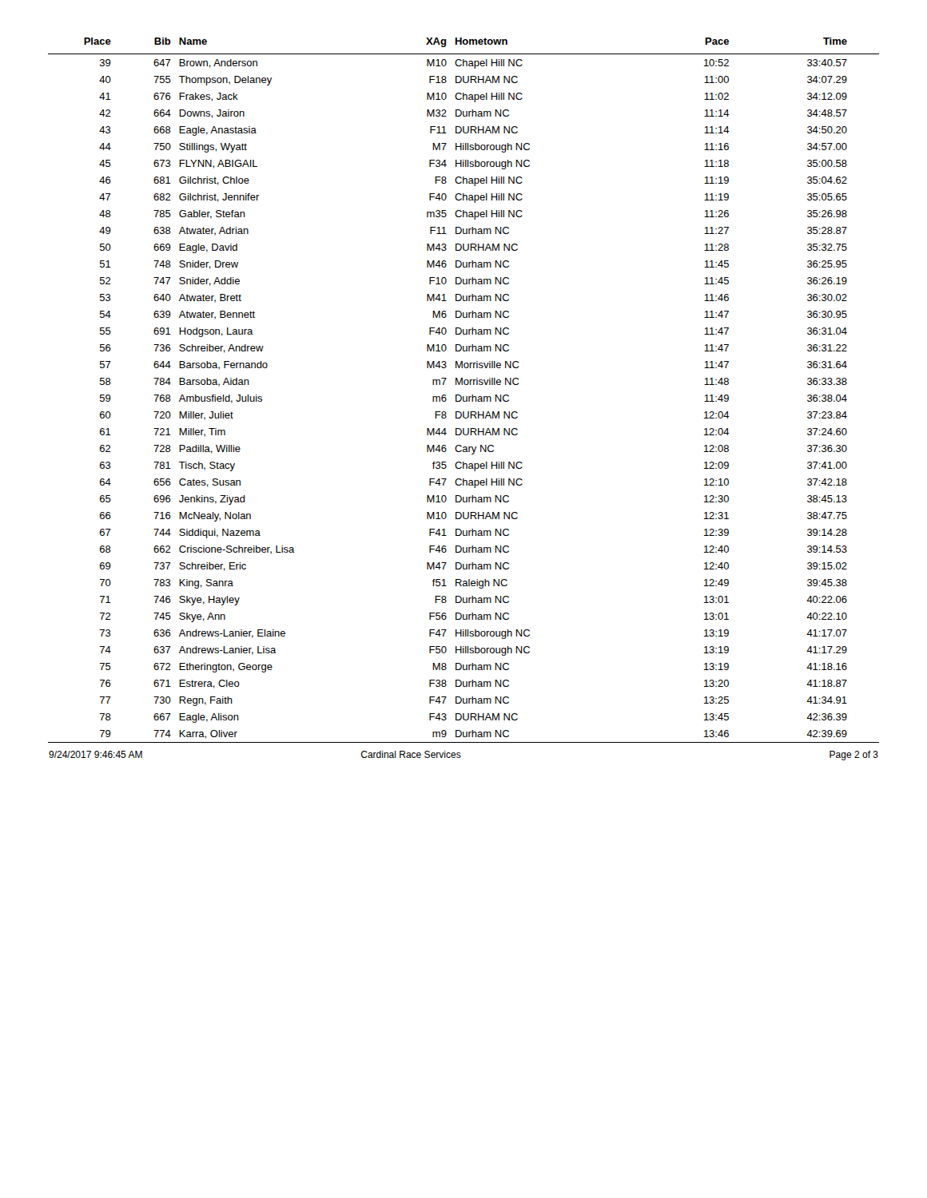| Place | Bib | Name | XAg | Hometown | Pace | Time |
| --- | --- | --- | --- | --- | --- | --- |
| 39 | 647 | Brown, Anderson | M10 | Chapel Hill NC | 10:52 | 33:40.57 |
| 40 | 755 | Thompson, Delaney | F18 | DURHAM NC | 11:00 | 34:07.29 |
| 41 | 676 | Frakes, Jack | M10 | Chapel Hill NC | 11:02 | 34:12.09 |
| 42 | 664 | Downs, Jairon | M32 | Durham NC | 11:14 | 34:48.57 |
| 43 | 668 | Eagle, Anastasia | F11 | DURHAM NC | 11:14 | 34:50.20 |
| 44 | 750 | Stillings, Wyatt | M7 | Hillsborough NC | 11:16 | 34:57.00 |
| 45 | 673 | FLYNN, ABIGAIL | F34 | Hillsborough NC | 11:18 | 35:00.58 |
| 46 | 681 | Gilchrist, Chloe | F8 | Chapel Hill NC | 11:19 | 35:04.62 |
| 47 | 682 | Gilchrist, Jennifer | F40 | Chapel Hill NC | 11:19 | 35:05.65 |
| 48 | 785 | Gabler, Stefan | m35 | Chapel Hill NC | 11:26 | 35:26.98 |
| 49 | 638 | Atwater, Adrian | F11 | Durham NC | 11:27 | 35:28.87 |
| 50 | 669 | Eagle, David | M43 | DURHAM NC | 11:28 | 35:32.75 |
| 51 | 748 | Snider, Drew | M46 | Durham NC | 11:45 | 36:25.95 |
| 52 | 747 | Snider, Addie | F10 | Durham NC | 11:45 | 36:26.19 |
| 53 | 640 | Atwater, Brett | M41 | Durham NC | 11:46 | 36:30.02 |
| 54 | 639 | Atwater, Bennett | M6 | Durham NC | 11:47 | 36:30.95 |
| 55 | 691 | Hodgson, Laura | F40 | Durham NC | 11:47 | 36:31.04 |
| 56 | 736 | Schreiber, Andrew | M10 | Durham NC | 11:47 | 36:31.22 |
| 57 | 644 | Barsoba, Fernando | M43 | Morrisville NC | 11:47 | 36:31.64 |
| 58 | 784 | Barsoba, Aidan | m7 | Morrisville NC | 11:48 | 36:33.38 |
| 59 | 768 | Ambusfield, Juluis | m6 | Durham NC | 11:49 | 36:38.04 |
| 60 | 720 | Miller, Juliet | F8 | DURHAM NC | 12:04 | 37:23.84 |
| 61 | 721 | Miller, Tim | M44 | DURHAM NC | 12:04 | 37:24.60 |
| 62 | 728 | Padilla, Willie | M46 | Cary NC | 12:08 | 37:36.30 |
| 63 | 781 | Tisch, Stacy | f35 | Chapel Hill NC | 12:09 | 37:41.00 |
| 64 | 656 | Cates, Susan | F47 | Chapel Hill NC | 12:10 | 37:42.18 |
| 65 | 696 | Jenkins, Ziyad | M10 | Durham NC | 12:30 | 38:45.13 |
| 66 | 716 | McNealy, Nolan | M10 | DURHAM NC | 12:31 | 38:47.75 |
| 67 | 744 | Siddiqui, Nazema | F41 | Durham NC | 12:39 | 39:14.28 |
| 68 | 662 | Criscione-Schreiber, Lisa | F46 | Durham NC | 12:40 | 39:14.53 |
| 69 | 737 | Schreiber, Eric | M47 | Durham NC | 12:40 | 39:15.02 |
| 70 | 783 | King, Sanra | f51 | Raleigh NC | 12:49 | 39:45.38 |
| 71 | 746 | Skye, Hayley | F8 | Durham NC | 13:01 | 40:22.06 |
| 72 | 745 | Skye, Ann | F56 | Durham NC | 13:01 | 40:22.10 |
| 73 | 636 | Andrews-Lanier, Elaine | F47 | Hillsborough NC | 13:19 | 41:17.07 |
| 74 | 637 | Andrews-Lanier, Lisa | F50 | Hillsborough NC | 13:19 | 41:17.29 |
| 75 | 672 | Etherington, George | M8 | Durham NC | 13:19 | 41:18.16 |
| 76 | 671 | Estrera, Cleo | F38 | Durham NC | 13:20 | 41:18.87 |
| 77 | 730 | Regn, Faith | F47 | Durham NC | 13:25 | 41:34.91 |
| 78 | 667 | Eagle, Alison | F43 | DURHAM NC | 13:45 | 42:36.39 |
| 79 | 774 | Karra, Oliver | m9 | Durham NC | 13:46 | 42:39.69 |
| 9/24/2017 9:46:45 AM | Cardinal Race Services | Page 2 of 3 |